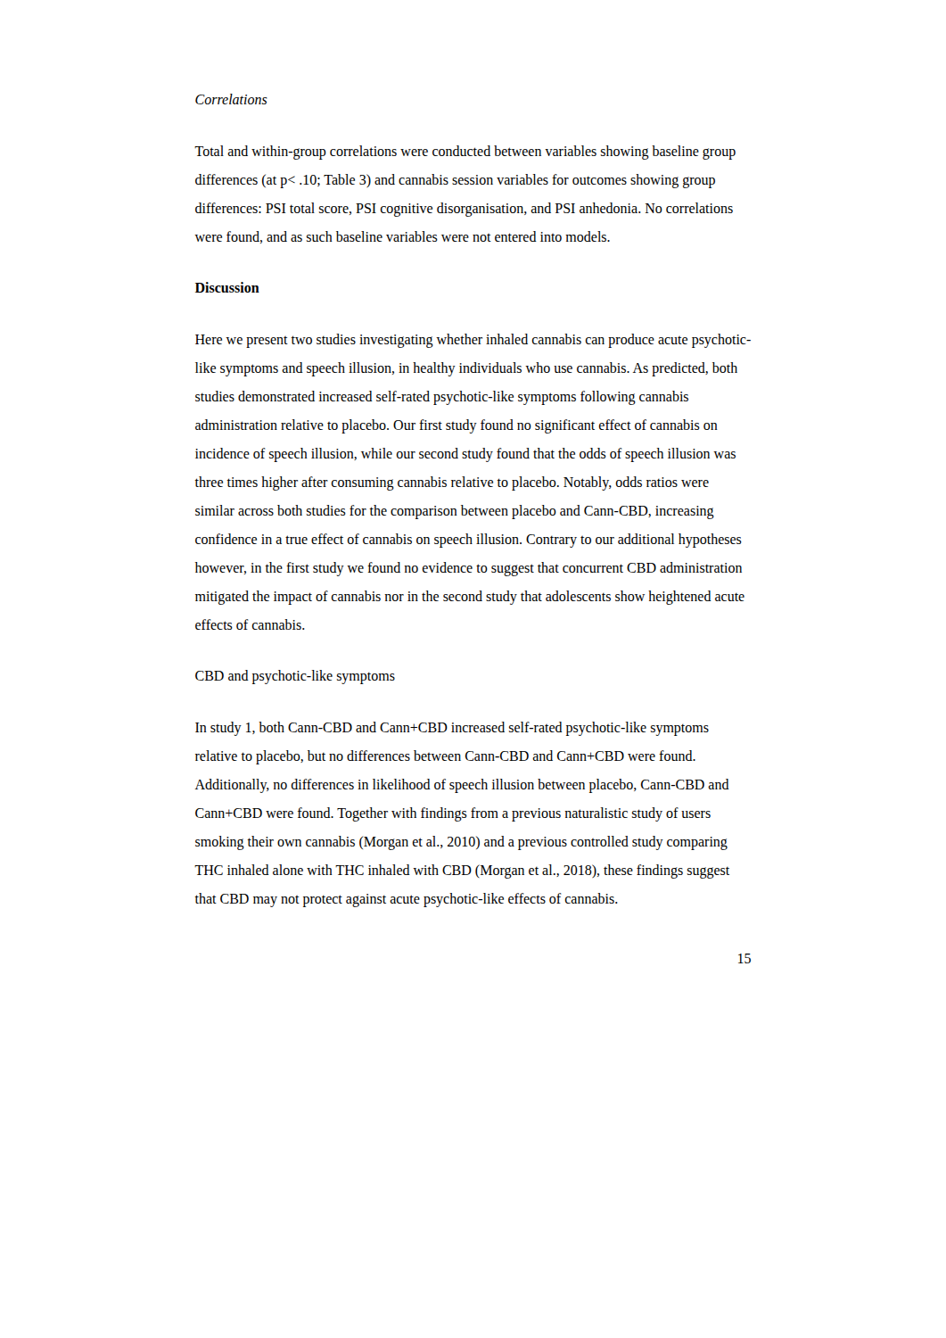Correlations
Total and within-group correlations were conducted between variables showing baseline group differences (at p< .10; Table 3) and cannabis session variables for outcomes showing group differences: PSI total score, PSI cognitive disorganisation, and PSI anhedonia. No correlations were found, and as such baseline variables were not entered into models.
Discussion
Here we present two studies investigating whether inhaled cannabis can produce acute psychotic-like symptoms and speech illusion, in healthy individuals who use cannabis. As predicted, both studies demonstrated increased self-rated psychotic-like symptoms following cannabis administration relative to placebo. Our first study found no significant effect of cannabis on incidence of speech illusion, while our second study found that the odds of speech illusion was three times higher after consuming cannabis relative to placebo. Notably, odds ratios were similar across both studies for the comparison between placebo and Cann-CBD, increasing confidence in a true effect of cannabis on speech illusion. Contrary to our additional hypotheses however, in the first study we found no evidence to suggest that concurrent CBD administration mitigated the impact of cannabis nor in the second study that adolescents show heightened acute effects of cannabis.
CBD and psychotic-like symptoms
In study 1, both Cann-CBD and Cann+CBD increased self-rated psychotic-like symptoms relative to placebo, but no differences between Cann-CBD and Cann+CBD were found. Additionally, no differences in likelihood of speech illusion between placebo, Cann-CBD and Cann+CBD were found. Together with findings from a previous naturalistic study of users smoking their own cannabis (Morgan et al., 2010) and a previous controlled study comparing THC inhaled alone with THC inhaled with CBD (Morgan et al., 2018), these findings suggest that CBD may not protect against acute psychotic-like effects of cannabis.
15